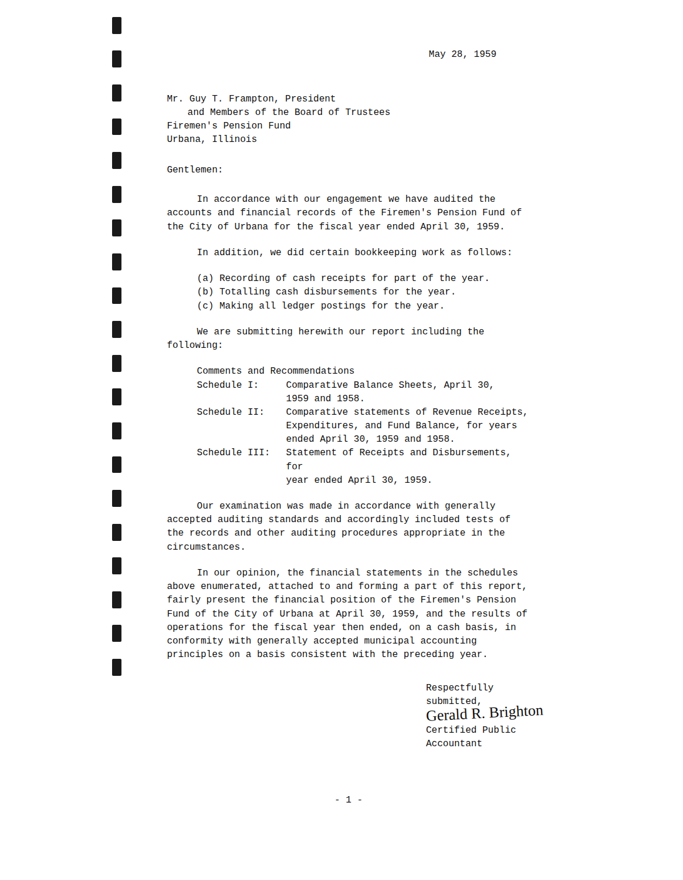May 28, 1959
Mr. Guy T. Frampton, President
and Members of the Board of Trustees
Firemen's Pension Fund
Urbana, Illinois
Gentlemen:
In accordance with our engagement we have audited the accounts and financial records of the Firemen's Pension Fund of the City of Urbana for the fiscal year ended April 30, 1959.
In addition, we did certain bookkeeping work as follows:
(a) Recording of cash receipts for part of the year.
(b) Totalling cash disbursements for the year.
(c) Making all ledger postings for the year.
We are submitting herewith our report including the following:
Comments and Recommendations
Schedule I:
Comparative Balance Sheets, April 30,1959 and 1958.
Schedule II:
Comparative statements of Revenue Receipts,Expenditures, and Fund Balance, for years ended April 30, 1959 and 1958.
Schedule III:
Statement of Receipts and Disbursements, foryear ended April 30, 1959.
Our examination was made in accordance with generally accepted auditing standards and accordingly included tests of the records and other auditing procedures appropriate in the circumstances.
In our opinion, the financial statements in the schedules above enumerated, attached to and forming a part of this report, fairly present the financial position of the Firemen's Pension Fund of the City of Urbana at April 30, 1959, and the results of operations for the fiscal year then ended, on a cash basis, in conformity with generally accepted municipal accounting principles on a basis consistent with the preceding year.
Respectfully submitted,
Gerald R. Brighton
Certified Public Accountant
- 1 -